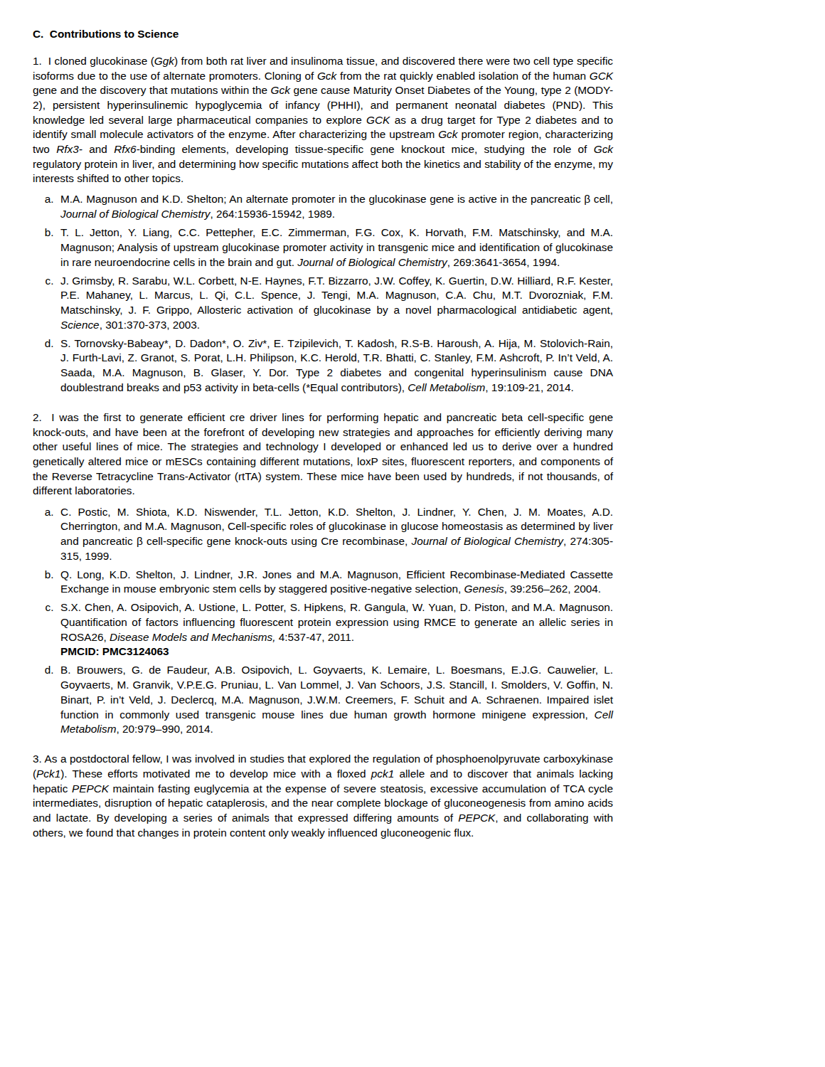C. Contributions to Science
1. I cloned glucokinase (Ggk) from both rat liver and insulinoma tissue, and discovered there were two cell type specific isoforms due to the use of alternate promoters. Cloning of Gck from the rat quickly enabled isolation of the human GCK gene and the discovery that mutations within the Gck gene cause Maturity Onset Diabetes of the Young, type 2 (MODY-2), persistent hyperinsulinemic hypoglycemia of infancy (PHHI), and permanent neonatal diabetes (PND). This knowledge led several large pharmaceutical companies to explore GCK as a drug target for Type 2 diabetes and to identify small molecule activators of the enzyme. After characterizing the upstream Gck promoter region, characterizing two Rfx3- and Rfx6-binding elements, developing tissue-specific gene knockout mice, studying the role of Gck regulatory protein in liver, and determining how specific mutations affect both the kinetics and stability of the enzyme, my interests shifted to other topics.
M.A. Magnuson and K.D. Shelton; An alternate promoter in the glucokinase gene is active in the pancreatic β cell, Journal of Biological Chemistry, 264:15936-15942, 1989.
T. L. Jetton, Y. Liang, C.C. Pettepher, E.C. Zimmerman, F.G. Cox, K. Horvath, F.M. Matschinsky, and M.A. Magnuson; Analysis of upstream glucokinase promoter activity in transgenic mice and identification of glucokinase in rare neuroendocrine cells in the brain and gut. Journal of Biological Chemistry, 269:3641-3654, 1994.
J. Grimsby, R. Sarabu, W.L. Corbett, N-E. Haynes, F.T. Bizzarro, J.W. Coffey, K. Guertin, D.W. Hilliard, R.F. Kester, P.E. Mahaney, L. Marcus, L. Qi, C.L. Spence, J. Tengi, M.A. Magnuson, C.A. Chu, M.T. Dvorozniak, F.M. Matschinsky, J. F. Grippo, Allosteric activation of glucokinase by a novel pharmacological antidiabetic agent, Science, 301:370-373, 2003.
S. Tornovsky-Babeay*, D. Dadon*, O. Ziv*, E. Tzipilevich, T. Kadosh, R.S-B. Haroush, A. Hija, M. Stolovich-Rain, J. Furth-Lavi, Z. Granot, S. Porat, L.H. Philipson, K.C. Herold, T.R. Bhatti, C. Stanley, F.M. Ashcroft, P. In’t Veld, A. Saada, M.A. Magnuson, B. Glaser, Y. Dor. Type 2 diabetes and congenital hyperinsulinism cause DNA doublestrand breaks and p53 activity in beta-cells (*Equal contributors), Cell Metabolism, 19:109-21, 2014.
2. I was the first to generate efficient cre driver lines for performing hepatic and pancreatic beta cell-specific gene knock-outs, and have been at the forefront of developing new strategies and approaches for efficiently deriving many other useful lines of mice. The strategies and technology I developed or enhanced led us to derive over a hundred genetically altered mice or mESCs containing different mutations, loxP sites, fluorescent reporters, and components of the Reverse Tetracycline Trans-Activator (rtTA) system. These mice have been used by hundreds, if not thousands, of different laboratories.
C. Postic, M. Shiota, K.D. Niswender, T.L. Jetton, K.D. Shelton, J. Lindner, Y. Chen, J. M. Moates, A.D. Cherrington, and M.A. Magnuson, Cell-specific roles of glucokinase in glucose homeostasis as determined by liver and pancreatic β cell-specific gene knock-outs using Cre recombinase, Journal of Biological Chemistry, 274:305-315, 1999.
Q. Long, K.D. Shelton, J. Lindner, J.R. Jones and M.A. Magnuson, Efficient Recombinase-Mediated Cassette Exchange in mouse embryonic stem cells by staggered positive-negative selection, Genesis, 39:256–262, 2004.
S.X. Chen, A. Osipovich, A. Ustione, L. Potter, S. Hipkens, R. Gangula, W. Yuan, D. Piston, and M.A. Magnuson. Quantification of factors influencing fluorescent protein expression using RMCE to generate an allelic series in ROSA26, Disease Models and Mechanisms, 4:537-47, 2011.
PMCID: PMC3124063
B. Brouwers, G. de Faudeur, A.B. Osipovich, L. Goyvaerts, K. Lemaire, L. Boesmans, E.J.G. Cauwelier, L. Goyvaerts, M. Granvik, V.P.E.G. Pruniau, L. Van Lommel, J. Van Schoors, J.S. Stancill, I. Smolders, V. Goffin, N. Binart, P. in’t Veld, J. Declercq, M.A. Magnuson, J.W.M. Creemers, F. Schuit and A. Schraenen. Impaired islet function in commonly used transgenic mouse lines due human growth hormone minigene expression, Cell Metabolism, 20:979–990, 2014.
3. As a postdoctoral fellow, I was involved in studies that explored the regulation of phosphoenolpyruvate carboxykinase (Pck1). These efforts motivated me to develop mice with a floxed pck1 allele and to discover that animals lacking hepatic PEPCK maintain fasting euglycemia at the expense of severe steatosis, excessive accumulation of TCA cycle intermediates, disruption of hepatic cataplerosis, and the near complete blockage of gluconeogenesis from amino acids and lactate. By developing a series of animals that expressed differing amounts of PEPCK, and collaborating with others, we found that changes in protein content only weakly influenced gluconeogenic flux.